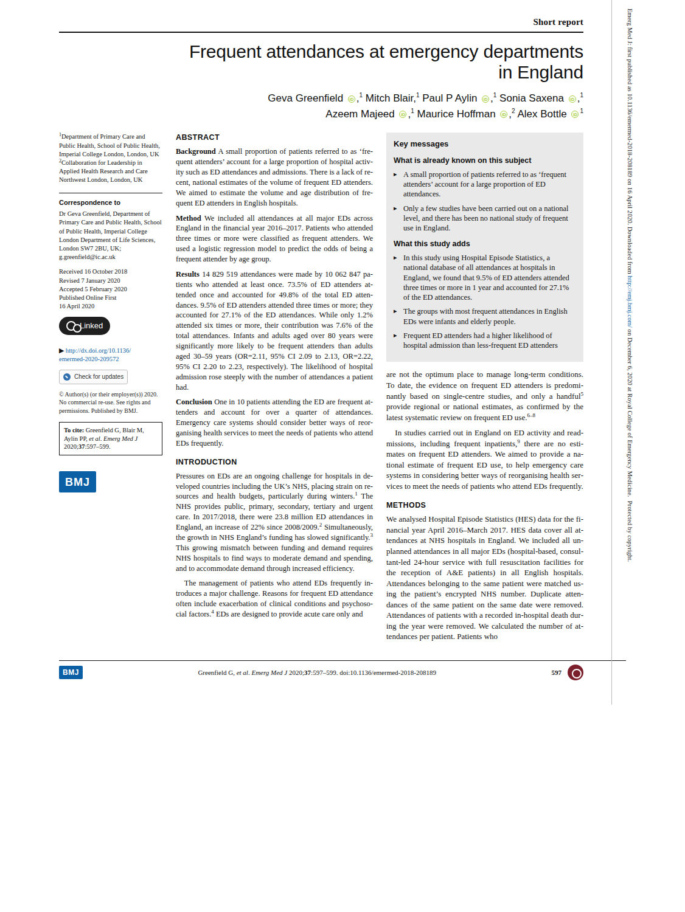Emerg Med J: first published as 10.1136/emermed-2018-208189 on 16 April 2020. Downloaded from http://emj.bmj.com/ on December 6, 2020 at Royal College of Emergency Medicine. Protected by copyright.
Short report
Frequent attendances at emergency departments
in England
Geva Greenfield ,1 Mitch Blair,1 Paul P Aylin ,1 Sonia Saxena ,1
Azeem Majeed ,1 Maurice Hoffman ,2 Alex Bottle 1
1Department of Primary Care and Public Health, School of Public Health, Imperial College London, London, UK
2Collaboration for Leadership in Applied Health Research and Care Northwest London, London, UK
Correspondence to
Dr Geva Greenfield, Department of Primary Care and Public Health, School of Public Health, Imperial College London Department of Life Sciences, London SW7 2BU, UK;
g.greenfield@ic.ac.uk
Received 16 October 2018
Revised 7 January 2020
Accepted 5 February 2020
Published Online First
16 April 2020
Linked
▶ http://dx.doi.org/10.1136/
emermed-2020-209572
Check for updates
© Author(s) (or their employer(s)) 2020. No commercial re-use. See rights and permissions. Published by BMJ.
To cite: Greenfield G, Blair M, Aylin PP, et al. Emerg Med J 2020;37:597–599.
BMJ
Abstract
Background A small proportion of patients referred to as ‘frequent attenders’ account for a large proportion of hospital activity such as ED attendances and admissions. There is a lack of recent, national estimates of the volume of frequent ED attenders. We aimed to estimate the volume and age distribution of frequent ED attenders in English hospitals.
Method We included all attendances at all major EDs across England in the financial year 2016–2017. Patients who attended three times or more were classified as frequent attenders. We used a logistic regression model to predict the odds of being a frequent attender by age group.
Results 14 829 519 attendances were made by 10 062 847 patients who attended at least once. 73.5% of ED attenders attended once and accounted for 49.8% of the total ED attendances. 9.5% of ED attenders attended three times or more; they accounted for 27.1% of the ED attendances. While only 1.2% attended six times or more, their contribution was 7.6% of the total attendances. Infants and adults aged over 80 years were significantly more likely to be frequent attenders than adults aged 30–59 years (OR=2.11, 95% CI 2.09 to 2.13, OR=2.22, 95% CI 2.20 to 2.23, respectively). The likelihood of hospital admission rose steeply with the number of attendances a patient had.
Conclusion One in 10 patients attending the ED are frequent attenders and account for over a quarter of attendances. Emergency care systems should consider better ways of reorganising health services to meet the needs of patients who attend EDs frequently.
Introduction
Pressures on EDs are an ongoing challenge for hospitals in developed countries including the UK’s NHS, placing strain on resources and health budgets, particularly during winters.1 The NHS provides public, primary, secondary, tertiary and urgent care. In 2017/2018, there were 23.8 million ED attendances in England, an increase of 22% since 2008/2009.2 Simultaneously, the growth in NHS England’s funding has slowed significantly.3 This growing mismatch between funding and demand requires NHS hospitals to find ways to moderate demand and spending, and to accommodate demand through increased efficiency.
The management of patients who attend EDs frequently introduces a major challenge. Reasons for frequent ED attendance often include exacerbation of clinical conditions and psychosocial factors.4 EDs are designed to provide acute care only and
Key messages
What is already known on this subject
A small proportion of patients referred to as ‘frequent attenders’ account for a large proportion of ED attendances.
Only a few studies have been carried out on a national level, and there has been no national study of frequent use in England.
What this study adds
In this study using Hospital Episode Statistics, a national database of all attendances at hospitals in England, we found that 9.5% of ED attenders attended three times or more in 1 year and accounted for 27.1% of the ED attendances.
The groups with most frequent attendances in English EDs were infants and elderly people.
Frequent ED attenders had a higher likelihood of hospital admission than less-frequent ED attenders
are not the optimum place to manage long-term conditions. To date, the evidence on frequent ED attenders is predominantly based on single-centre studies, and only a handful5 provide regional or national estimates, as confirmed by the latest systematic review on frequent ED use.6–8
In studies carried out in England on ED activity and readmissions, including frequent inpatients,9 there are no estimates on frequent ED attenders. We aimed to provide a national estimate of frequent ED use, to help emergency care systems in considering better ways of reorganising health services to meet the needs of patients who attend EDs frequently.
Methods
We analysed Hospital Episode Statistics (HES) data for the financial year April 2016–March 2017. HES data cover all attendances at NHS hospitals in England. We included all unplanned attendances in all major EDs (hospital-based, consultant-led 24-hour service with full resuscitation facilities for the reception of A&E patients) in all English hospitals. Attendances belonging to the same patient were matched using the patient’s encrypted NHS number. Duplicate attendances of the same patient on the same date were removed. Attendances of patients with a recorded in-hospital death during the year were removed. We calculated the number of attendances per patient. Patients who
BMJ
Greenfield G, et al. Emerg Med J 2020;37:597–599. doi:10.1136/emermed-2018-208189
597